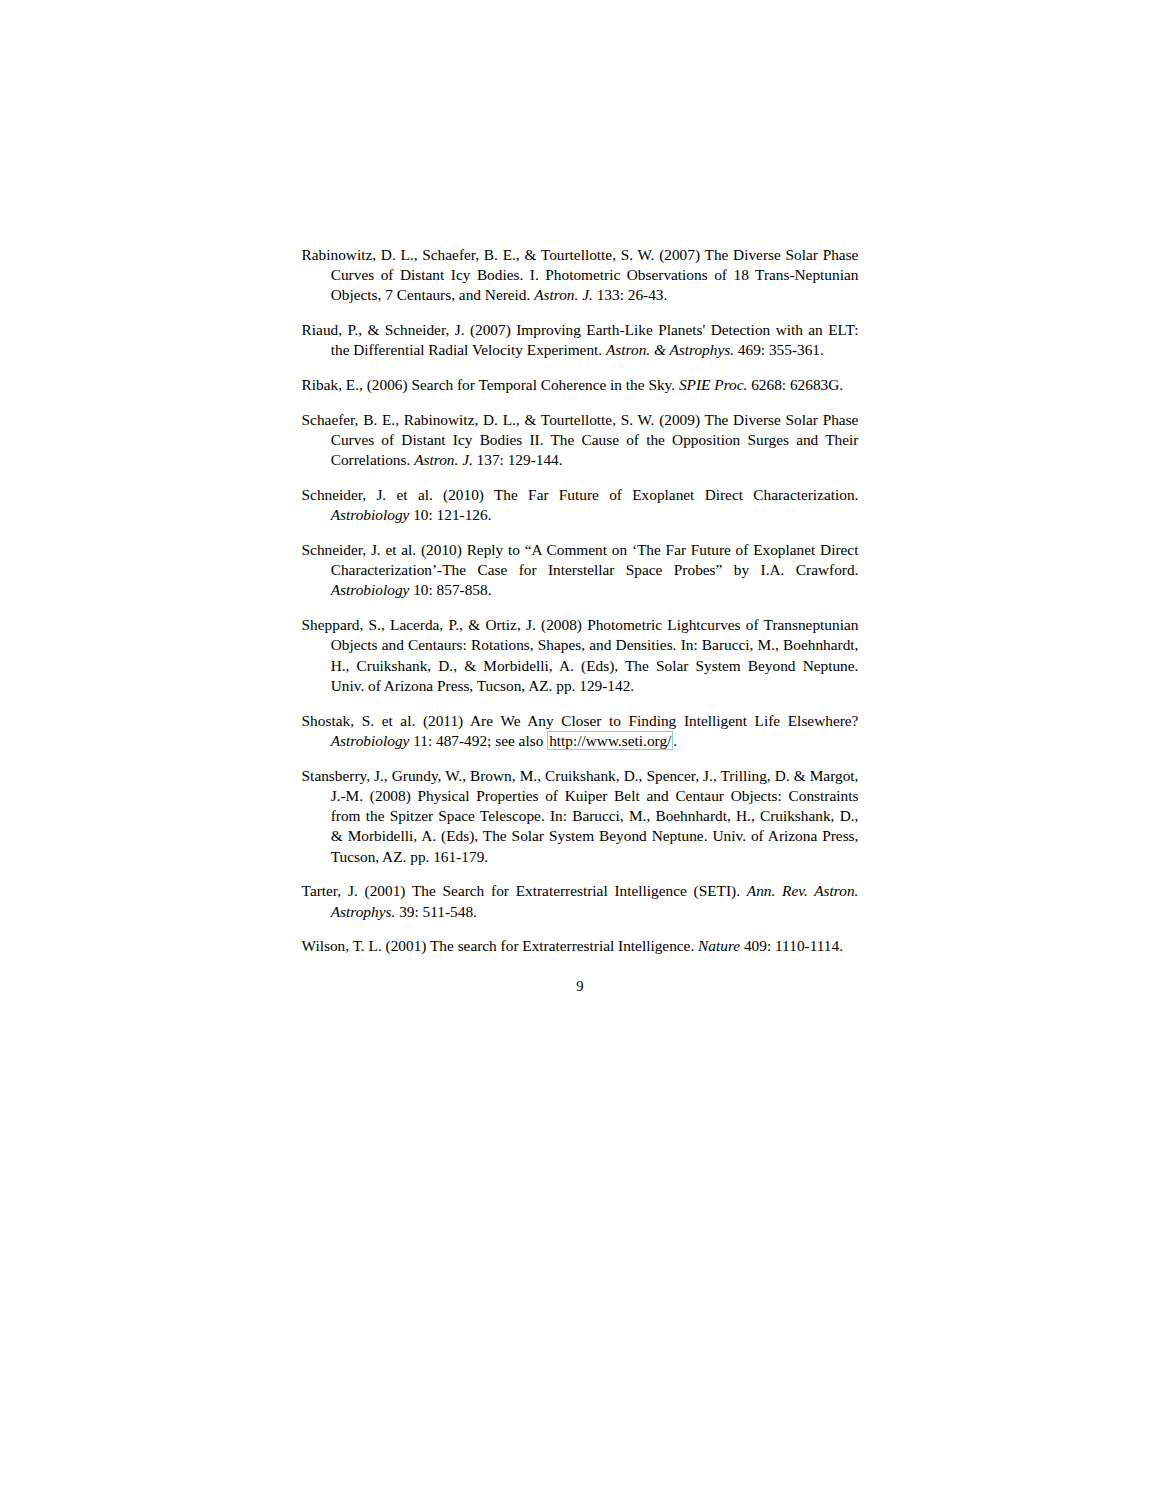Rabinowitz, D. L., Schaefer, B. E., & Tourtellotte, S. W. (2007) The Diverse Solar Phase Curves of Distant Icy Bodies. I. Photometric Observations of 18 Trans-Neptunian Objects, 7 Centaurs, and Nereid. Astron. J. 133: 26-43.
Riaud, P., & Schneider, J. (2007) Improving Earth-Like Planets' Detection with an ELT: the Differential Radial Velocity Experiment. Astron. & Astrophys. 469: 355-361.
Ribak, E., (2006) Search for Temporal Coherence in the Sky. SPIE Proc. 6268: 62683G.
Schaefer, B. E., Rabinowitz, D. L., & Tourtellotte, S. W. (2009) The Diverse Solar Phase Curves of Distant Icy Bodies II. The Cause of the Opposition Surges and Their Correlations. Astron. J. 137: 129-144.
Schneider, J. et al. (2010) The Far Future of Exoplanet Direct Characterization. Astrobiology 10: 121-126.
Schneider, J. et al. (2010) Reply to “A Comment on ‘The Far Future of Exoplanet Direct Characterization’-The Case for Interstellar Space Probes” by I.A. Crawford. Astrobiology 10: 857-858.
Sheppard, S., Lacerda, P., & Ortiz, J. (2008) Photometric Lightcurves of Transneptunian Objects and Centaurs: Rotations, Shapes, and Densities. In: Barucci, M., Boehnhardt, H., Cruikshank, D., & Morbidelli, A. (Eds), The Solar System Beyond Neptune. Univ. of Arizona Press, Tucson, AZ. pp. 129-142.
Shostak, S. et al. (2011) Are We Any Closer to Finding Intelligent Life Elsewhere? Astrobiology 11: 487-492; see also http://www.seti.org/.
Stansberry, J., Grundy, W., Brown, M., Cruikshank, D., Spencer, J., Trilling, D. & Margot, J.-M. (2008) Physical Properties of Kuiper Belt and Centaur Objects: Constraints from the Spitzer Space Telescope. In: Barucci, M., Boehnhardt, H., Cruikshank, D., & Morbidelli, A. (Eds), The Solar System Beyond Neptune. Univ. of Arizona Press, Tucson, AZ. pp. 161-179.
Tarter, J. (2001) The Search for Extraterrestrial Intelligence (SETI). Ann. Rev. Astron. Astrophys. 39: 511-548.
Wilson, T. L. (2001) The search for Extraterrestrial Intelligence. Nature 409: 1110-1114.
9